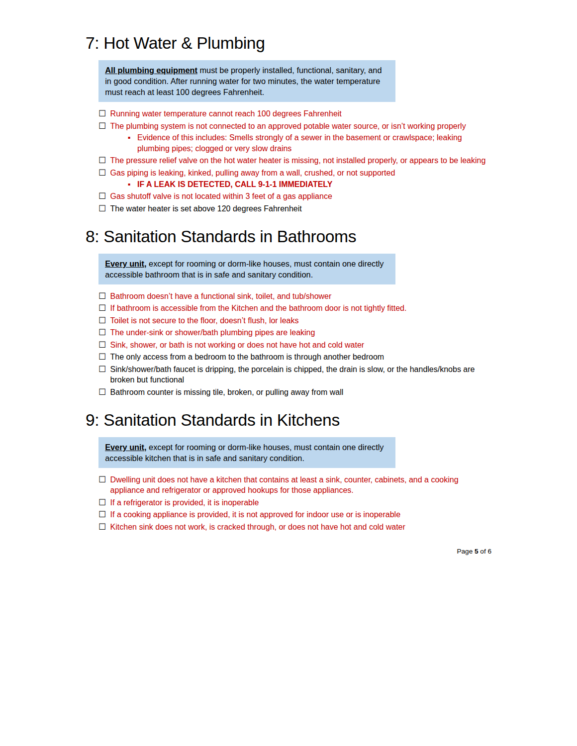7: Hot Water & Plumbing
All plumbing equipment must be properly installed, functional, sanitary, and in good condition. After running water for two minutes, the water temperature must reach at least 100 degrees Fahrenheit.
Running water temperature cannot reach 100 degrees Fahrenheit
The plumbing system is not connected to an approved potable water source, or isn’t working properly
Evidence of this includes: Smells strongly of a sewer in the basement or crawlspace; leaking plumbing pipes; clogged or very slow drains
The pressure relief valve on the hot water heater is missing, not installed properly, or appears to be leaking
Gas piping is leaking, kinked, pulling away from a wall, crushed, or not supported
IF A LEAK IS DETECTED, CALL 9-1-1 IMMEDIATELY
Gas shutoff valve is not located within 3 feet of a gas appliance
The water heater is set above 120 degrees Fahrenheit
8: Sanitation Standards in Bathrooms
Every unit, except for rooming or dorm-like houses, must contain one directly accessible bathroom that is in safe and sanitary condition.
Bathroom doesn’t have a functional sink, toilet, and tub/shower
If bathroom is accessible from the Kitchen and the bathroom door is not tightly fitted.
Toilet is not secure to the floor, doesn’t flush, lor leaks
The under-sink or shower/bath plumbing pipes are leaking
Sink, shower, or bath is not working or does not have hot and cold water
The only access from a bedroom to the bathroom is through another bedroom
Sink/shower/bath faucet is dripping, the porcelain is chipped, the drain is slow, or the handles/knobs are broken but functional
Bathroom counter is missing tile, broken, or pulling away from wall
9: Sanitation Standards in Kitchens
Every unit, except for rooming or dorm-like houses, must contain one directly accessible kitchen that is in safe and sanitary condition.
Dwelling unit does not have a kitchen that contains at least a sink, counter, cabinets, and a cooking appliance and refrigerator or approved hookups for those appliances.
If a refrigerator is provided, it is inoperable
If a cooking appliance is provided, it is not approved for indoor use or is inoperable
Kitchen sink does not work, is cracked through, or does not have hot and cold water
Page 5 of 6